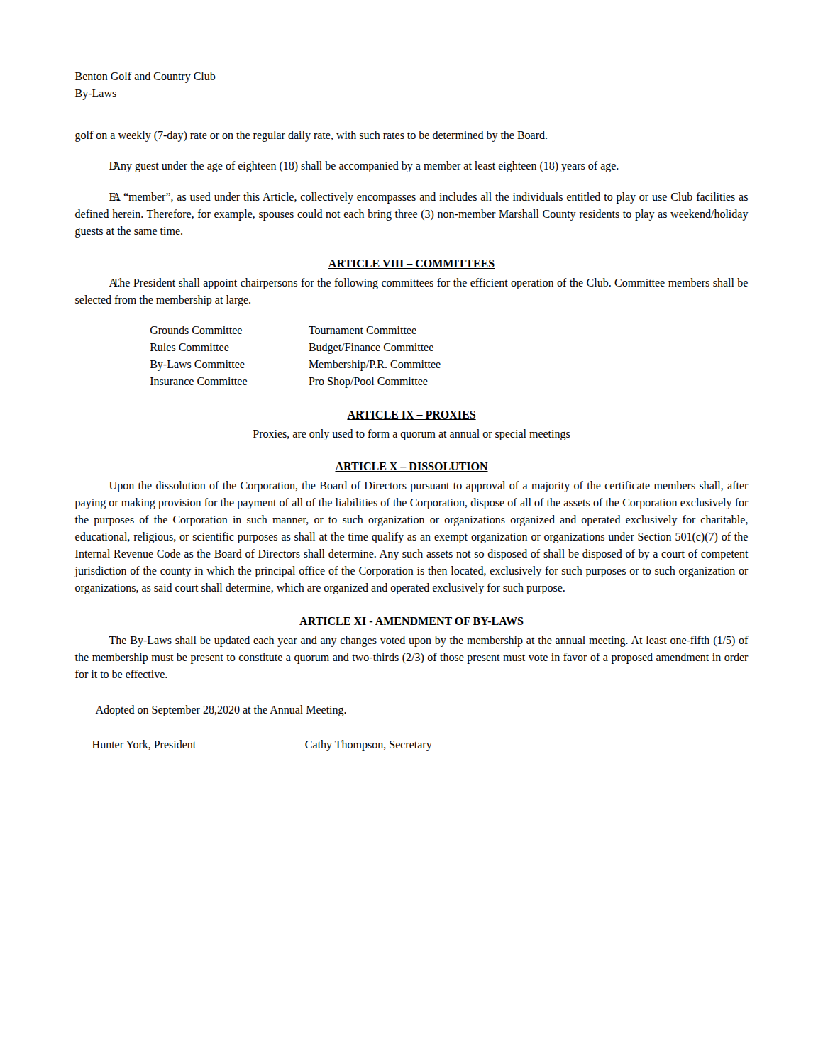Benton Golf and Country Club
By-Laws
golf on a weekly (7-day) rate or on the regular daily rate, with such rates to be determined by the Board.
D. Any guest under the age of eighteen (18) shall be accompanied by a member at least eighteen (18) years of age.
E. A “member”, as used under this Article, collectively encompasses and includes all the individuals entitled to play or use Club facilities as defined herein. Therefore, for example, spouses could not each bring three (3) non-member Marshall County residents to play as weekend/holiday guests at the same time.
ARTICLE VIII – COMMITTEES
A. The President shall appoint chairpersons for the following committees for the efficient operation of the Club. Committee members shall be selected from the membership at large.
| Grounds Committee | Tournament Committee |
| Rules Committee | Budget/Finance Committee |
| By-Laws Committee | Membership/P.R. Committee |
| Insurance Committee | Pro Shop/Pool Committee |
ARTICLE IX – PROXIES
Proxies, are only used to form a quorum at annual or special meetings
ARTICLE X – DISSOLUTION
Upon the dissolution of the Corporation, the Board of Directors pursuant to approval of a majority of the certificate members shall, after paying or making provision for the payment of all of the liabilities of the Corporation, dispose of all of the assets of the Corporation exclusively for the purposes of the Corporation in such manner, or to such organization or organizations organized and operated exclusively for charitable, educational, religious, or scientific purposes as shall at the time qualify as an exempt organization or organizations under Section 501(c)(7) of the Internal Revenue Code as the Board of Directors shall determine. Any such assets not so disposed of shall be disposed of by a court of competent jurisdiction of the county in which the principal office of the Corporation is then located, exclusively for such purposes or to such organization or organizations, as said court shall determine, which are organized and operated exclusively for such purpose.
ARTICLE XI - AMENDMENT OF BY-LAWS
The By-Laws shall be updated each year and any changes voted upon by the membership at the annual meeting. At least one-fifth (1/5) of the membership must be present to constitute a quorum and two-thirds (2/3) of those present must vote in favor of a proposed amendment in order for it to be effective.
Adopted on September 28,2020 at the Annual Meeting.
Hunter York, President Cathy Thompson, Secretary